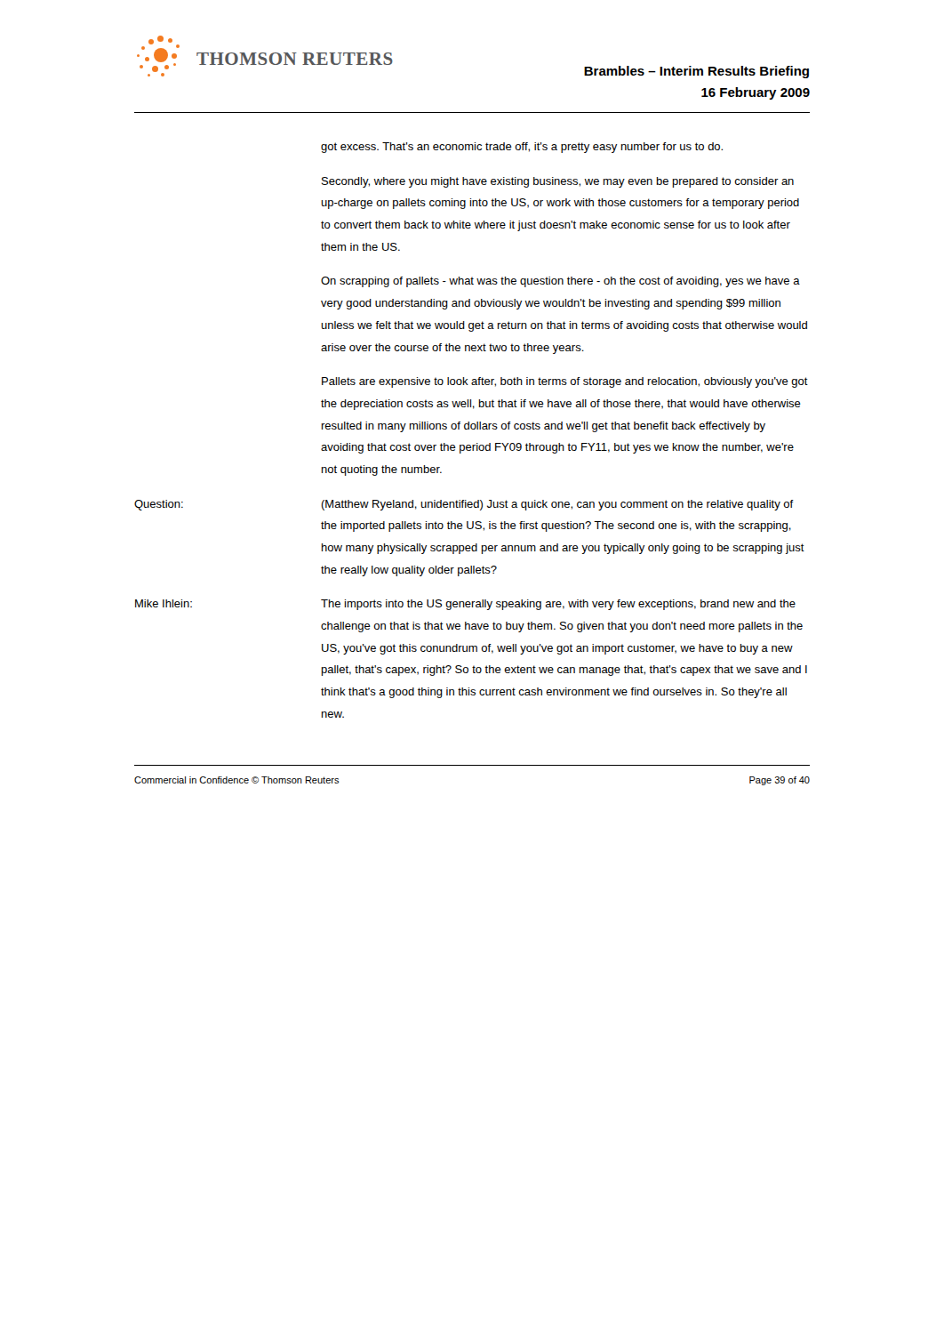THOMSON REUTERS
Brambles – Interim Results Briefing
16 February 2009
got excess. That's an economic trade off, it's a pretty easy number for us to do.
Secondly, where you might have existing business, we may even be prepared to consider an up-charge on pallets coming into the US, or work with those customers for a temporary period to convert them back to white where it just doesn't make economic sense for us to look after them in the US.
On scrapping of pallets - what was the question there - oh the cost of avoiding, yes we have a very good understanding and obviously we wouldn't be investing and spending $99 million unless we felt that we would get a return on that in terms of avoiding costs that otherwise would arise over the course of the next two to three years.
Pallets are expensive to look after, both in terms of storage and relocation, obviously you've got the depreciation costs as well, but that if we have all of those there, that would have otherwise resulted in many millions of dollars of costs and we'll get that benefit back effectively by avoiding that cost over the period FY09 through to FY11, but yes we know the number, we're not quoting the number.
Question:
(Matthew Ryeland, unidentified) Just a quick one, can you comment on the relative quality of the imported pallets into the US, is the first question? The second one is, with the scrapping, how many physically scrapped per annum and are you typically only going to be scrapping just the really low quality older pallets?
Mike Ihlein:
The imports into the US generally speaking are, with very few exceptions, brand new and the challenge on that is that we have to buy them. So given that you don't need more pallets in the US, you've got this conundrum of, well you've got an import customer, we have to buy a new pallet, that's capex, right? So to the extent we can manage that, that's capex that we save and I think that's a good thing in this current cash environment we find ourselves in. So they're all new.
Commercial in Confidence © Thomson Reuters Page 39 of 40